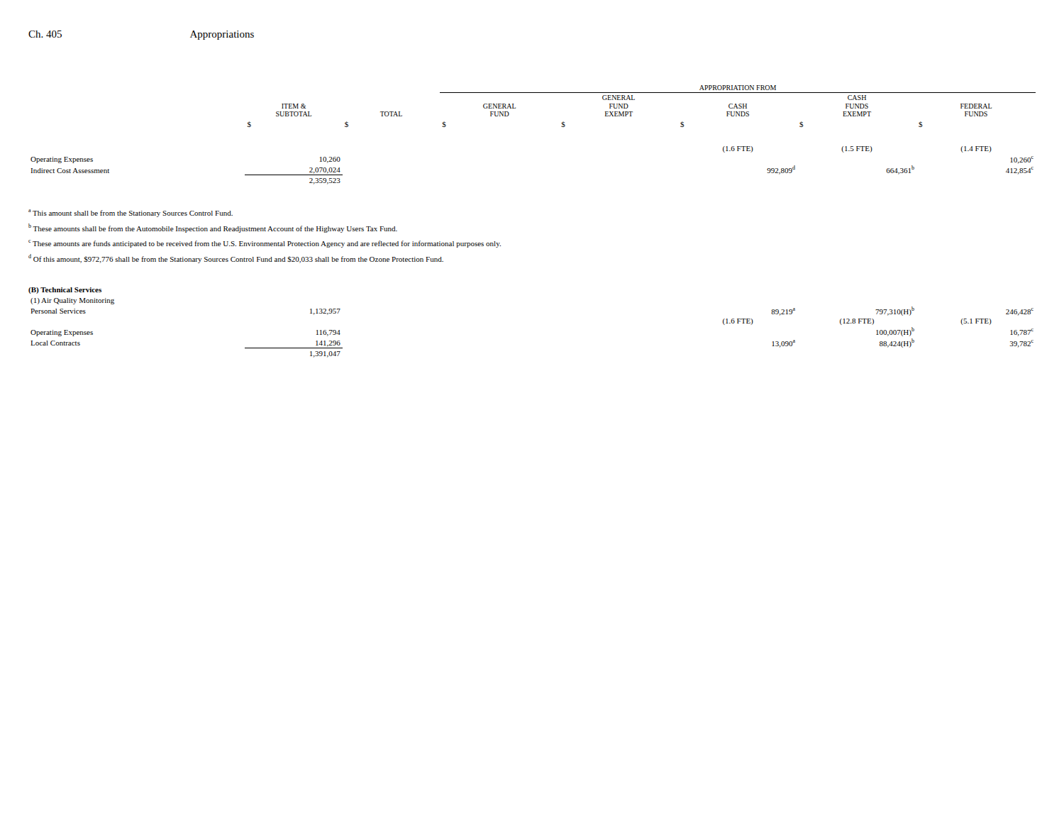Ch. 405
Appropriations
| | | | APPROPRIATION FROM |
| | ITEM & SUBTOTAL | TOTAL | GENERAL FUND | GENERAL FUND EXEMPT | CASH FUNDS | CASH FUNDS EXEMPT | FEDERAL FUNDS |
| | $ | $ | $ | $ | $ | $ | $ |
| | | | | | (1.6 FTE) | (1.5 FTE) | (1.4 FTE) |
| Operating Expenses | 10,260 | | | | | | 10,260 c |
| Indirect Cost Assessment | 2,070,024 | | | | 992,809 d | 664,361 b | 412,854 c |
| | 2,359,523 | | | | | | |
a This amount shall be from the Stationary Sources Control Fund.
b These amounts shall be from the Automobile Inspection and Readjustment Account of the Highway Users Tax Fund.
c These amounts are funds anticipated to be received from the U.S. Environmental Protection Agency and are reflected for informational purposes only.
d Of this amount, $972,776 shall be from the Stationary Sources Control Fund and $20,033 shall be from the Ozone Protection Fund.
(B) Technical Services
| (1) Air Quality Monitoring | | | | | | | |
| Personal Services | 1,132,957 | | | | 89,219 a | 797,310(H) b | 246,428 c |
| | | | | | (1.6 FTE) | (12.8 FTE) | (5.1 FTE) |
| Operating Expenses | 116,794 | | | | | 100,007(H) b | 16,787 c |
| Local Contracts | 141,296 | | | | 13,090 a | 88,424(H) b | 39,782 c |
| | 1,391,047 | | | | | | |